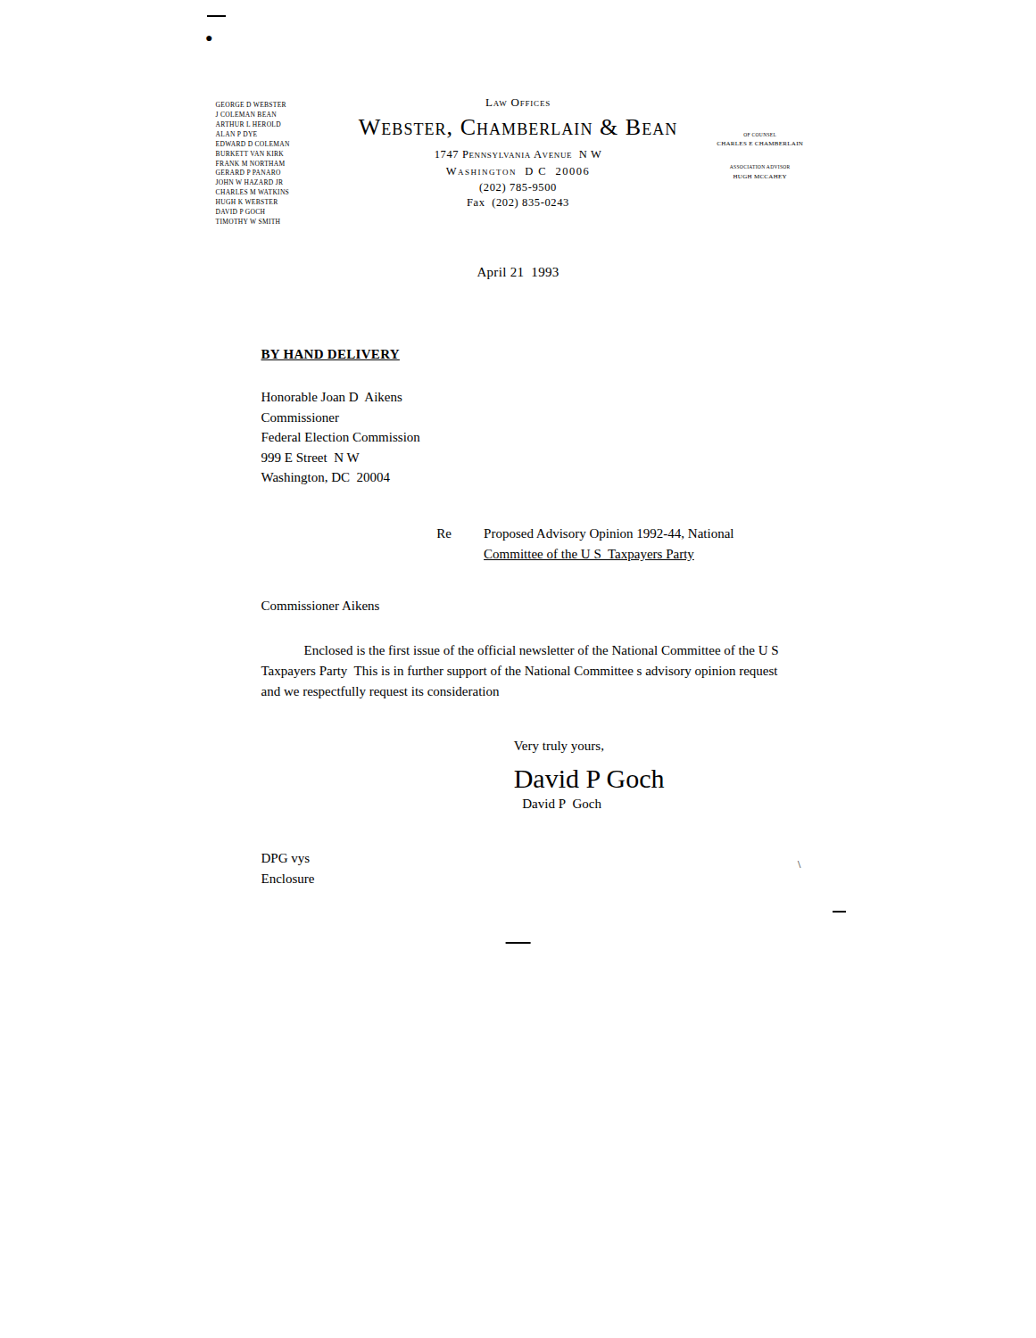●
GEORGE D WEBSTER
J COLEMAN BEAN
ARTHUR L HEROLD
ALAN P DYE
EDWARD D COLEMAN
BURKETT VAN KIRK
FRANK M NORTHAM
GERARD P PANARO
JOHN W HAZARD JR
CHARLES M WATKINS
HUGH K WEBSTER
DAVID P GOCH
TIMOTHY W SMITH
OF COUNSEL
CHARLES E CHAMBERLAIN
ASSOCIATION ADVISOR
HUGH McCAHEY
Law Offices
Webster, Chamberlain & Bean
1747 Pennsylvania Avenue N W
Washington D C 20006
(202) 785-9500
Fax (202) 835-0243
April 21 1993
BY HAND DELIVERY
Honorable Joan D Aikens
Commissioner
Federal Election Commission
999 E Street N W
Washington, DC 20004
Re Proposed Advisory Opinion 1992-44, National Committee of the U S Taxpayers Party
Commissioner Aikens
Enclosed is the first issue of the official newsletter of the National Committee of the U S Taxpayers Party This is in further support of the National Committee s advisory opinion request and we respectfully request its consideration
Very truly yours,
David P Goch
David P Goch
DPG vys
Enclosure
\